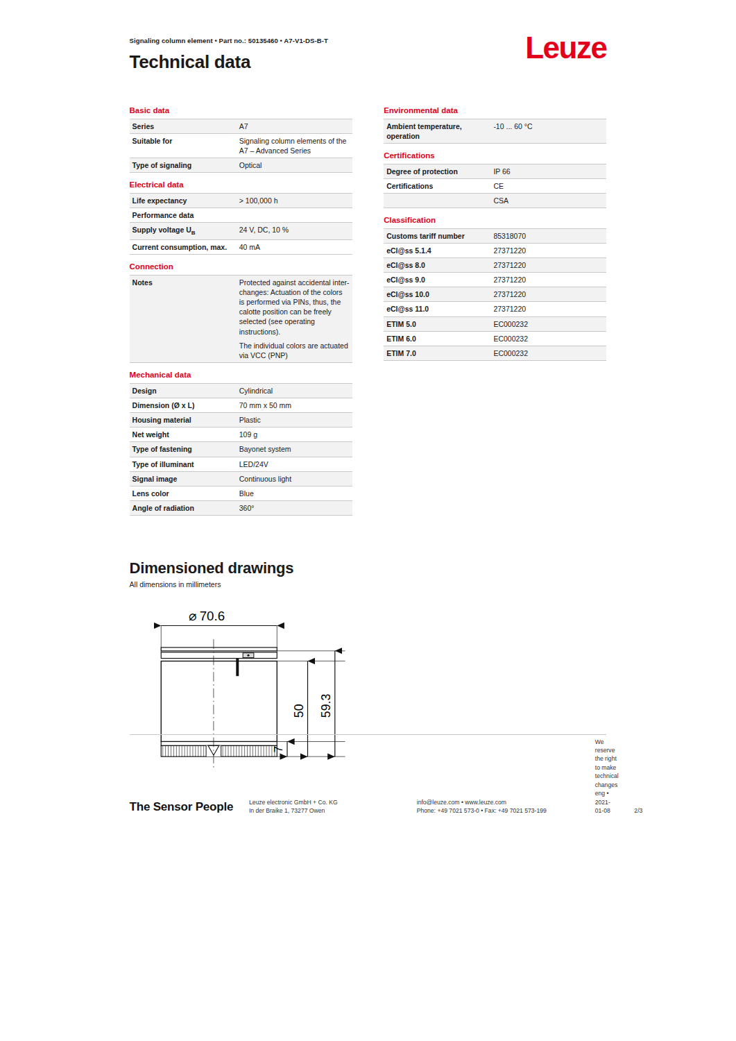Signaling column element • Part no.: 50135460 • A7-V1-DS-B-T
Technical data
Leuze
Basic data
| Series | A7 |
| Suitable for | Signaling column elements of the A7 – Advanced Series |
| Type of signaling | Optical |
Electrical data
| Life expectancy | > 100,000 h |
| Performance data |
| Supply voltage U B | 24 V, DC, 10 % |
| Current consumption, max. | 40 mA |
Connection
| Notes | Protected against accidental inter­changes: Actuation of the colors is performed via PINs, thus, the calotte position can be freely selected (see operating instructions). The individual colors are actuated via VCC (PNP) |
Mechanical data
| Design | Cylindrical |
| Dimension (Ø x L) | 70 mm x 50 mm |
| Housing material | Plastic |
| Net weight | 109 g |
| Type of fastening | Bayonet system |
| Type of illuminant | LED/24V |
| Signal image | Continuous light |
| Lens color | Blue |
| Angle of radiation | 360° |
Environmental data
| Ambient temperature, operation | -10 ... 60 °C |
Certifications
| Degree of protection | IP 66 |
| Certifications | CE |
| | CSA |
Classification
| Customs tariff number | 85318070 |
| eCl@ss 5.1.4 | 27371220 |
| eCl@ss 8.0 | 27371220 |
| eCl@ss 9.0 | 27371220 |
| eCl@ss 10.0 | 27371220 |
| eCl@ss 11.0 | 27371220 |
| ETIM 5.0 | EC000232 |
| ETIM 6.0 | EC000232 |
| ETIM 7.0 | EC000232 |
Dimensioned drawings
All dimensions in millimeters
⌀ 70.6 7 50 59.3
The Sensor People
Leuze electronic GmbH + Co. KG
In der Braike 1, 73277 Owen
info@leuze.com • www.leuze.com
Phone: +49 7021 573-0 • Fax: +49 7021 573-199
We reserve the right to make technical changes
eng • 2021-01-08
2/3